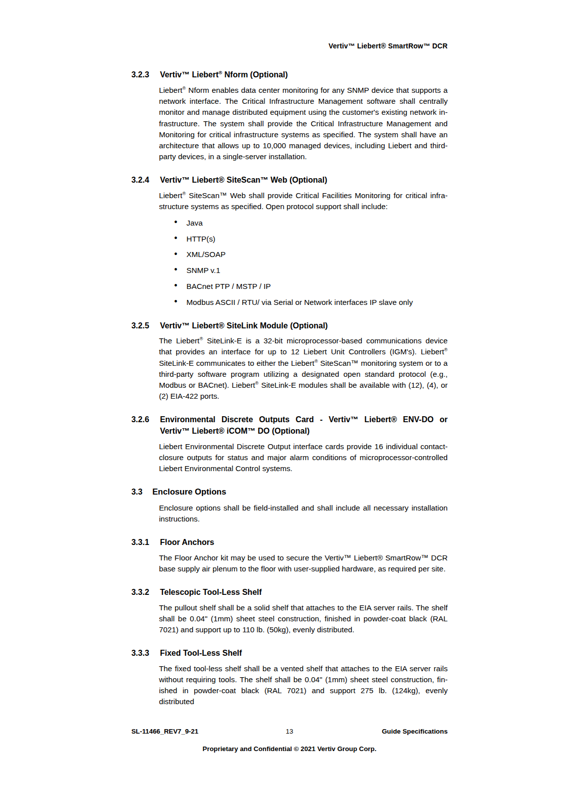Vertiv™ Liebert® SmartRow™ DCR
3.2.3 Vertiv™ Liebert® Nform (Optional)
Liebert® Nform enables data center monitoring for any SNMP device that supports a network interface. The Critical Infrastructure Management software shall centrally monitor and manage distributed equipment using the customer's existing network infrastructure. The system shall provide the Critical Infrastructure Management and Monitoring for critical infrastructure systems as specified. The system shall have an architecture that allows up to 10,000 managed devices, including Liebert and third-party devices, in a single-server installation.
3.2.4 Vertiv™ Liebert® SiteScan™ Web (Optional)
Liebert® SiteScan™ Web shall provide Critical Facilities Monitoring for critical infrastructure systems as specified. Open protocol support shall include:
Java
HTTP(s)
XML/SOAP
SNMP v.1
BACnet PTP / MSTP / IP
Modbus ASCII / RTU/ via Serial or Network interfaces IP slave only
3.2.5 Vertiv™ Liebert® SiteLink Module (Optional)
The Liebert® SiteLink-E is a 32-bit microprocessor-based communications device that provides an interface for up to 12 Liebert Unit Controllers (IGM's). Liebert® SiteLink-E communicates to either the Liebert® SiteScan™ monitoring system or to a third-party software program utilizing a designated open standard protocol (e.g., Modbus or BACnet). Liebert® SiteLink-E modules shall be available with (12), (4), or (2) EIA-422 ports.
3.2.6 Environmental Discrete Outputs Card - Vertiv™ Liebert® ENV-DO or Vertiv™ Liebert® iCOM™ DO (Optional)
Liebert Environmental Discrete Output interface cards provide 16 individual contact-closure outputs for status and major alarm conditions of microprocessor-controlled Liebert Environmental Control systems.
3.3 Enclosure Options
Enclosure options shall be field-installed and shall include all necessary installation instructions.
3.3.1 Floor Anchors
The Floor Anchor kit may be used to secure the Vertiv™ Liebert® SmartRow™ DCR base supply air plenum to the floor with user-supplied hardware, as required per site.
3.3.2 Telescopic Tool-Less Shelf
The pullout shelf shall be a solid shelf that attaches to the EIA server rails. The shelf shall be 0.04" (1mm) sheet steel construction, finished in powder-coat black (RAL 7021) and support up to 110 lb. (50kg), evenly distributed.
3.3.3 Fixed Tool-Less Shelf
The fixed tool-less shelf shall be a vented shelf that attaches to the EIA server rails without requiring tools. The shelf shall be 0.04" (1mm) sheet steel construction, finished in powder-coat black (RAL 7021) and support 275 lb. (124kg), evenly distributed
SL-11466_REV7_9-21
13
Guide Specifications
Proprietary and Confidential © 2021 Vertiv Group Corp.